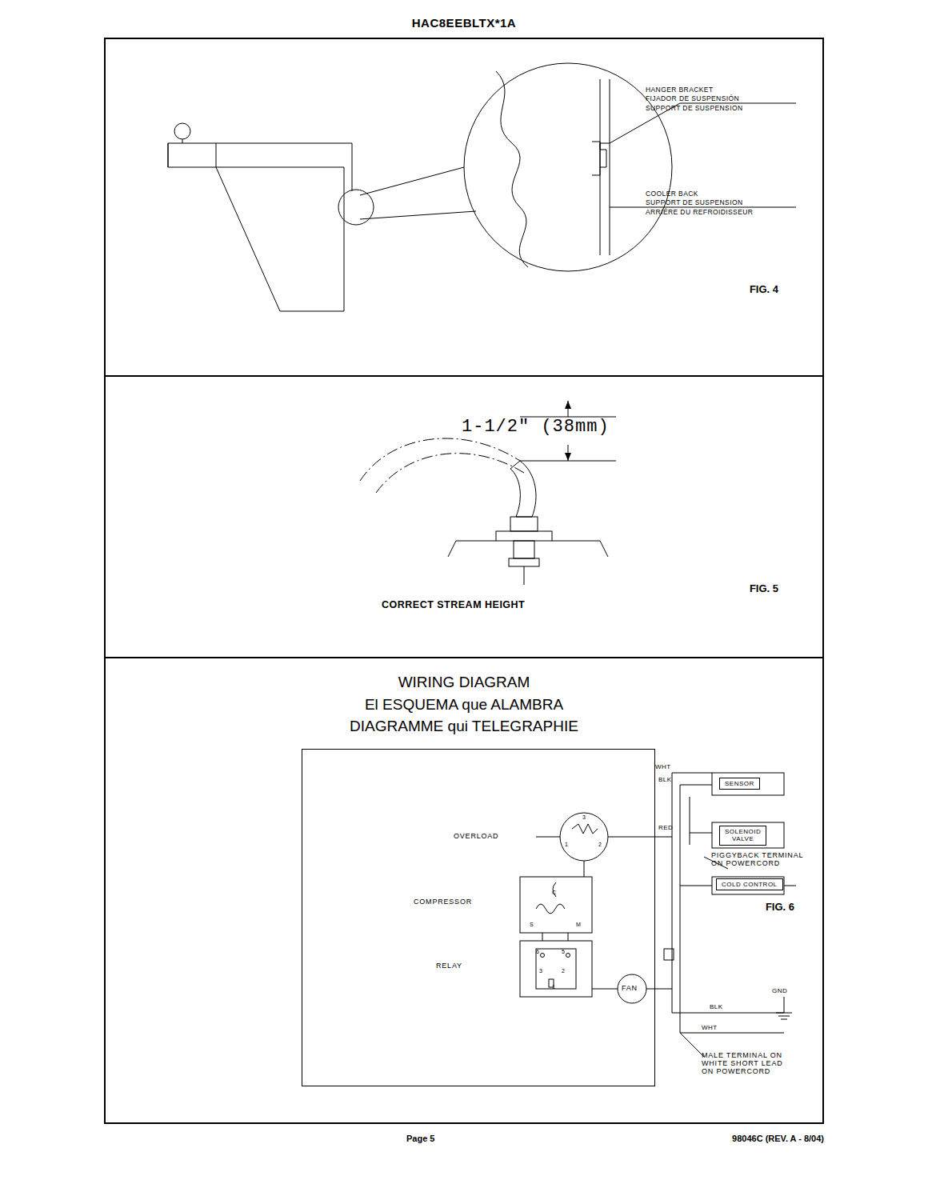HAC8EEBLTX*1A
HANGER BRACKET
FIJADOR DE SUSPENSIÓN
SUPPORT DE SUSPENSION
COOLER BACK
SUPPORT DE SUSPENSION
ARRIÉRE DU REFROIDISSEUR
FIG. 4
1-1/2" (38mm)
FIG. 5
CORRECT STREAM HEIGHT
WIRING DIAGRAM
El ESQUEMA que ALAMBRA
DIAGRAMME qui TELEGRAPHIE
3 1 2 C S M 6 5 3 2 1
WHT
BLK
RED
BLK
WHT
GND
SENSOR
SOLENOID
VALVE
COLD CONTROL
OVERLOAD
COMPRESSOR
RELAY
FAN
PIGGYBACK TERMINAL
ON POWERCORD
MALE TERMINAL ON
WHITE SHORT LEAD
ON POWERCORD
FIG. 6
Page 5
98046C (REV. A - 8/04)